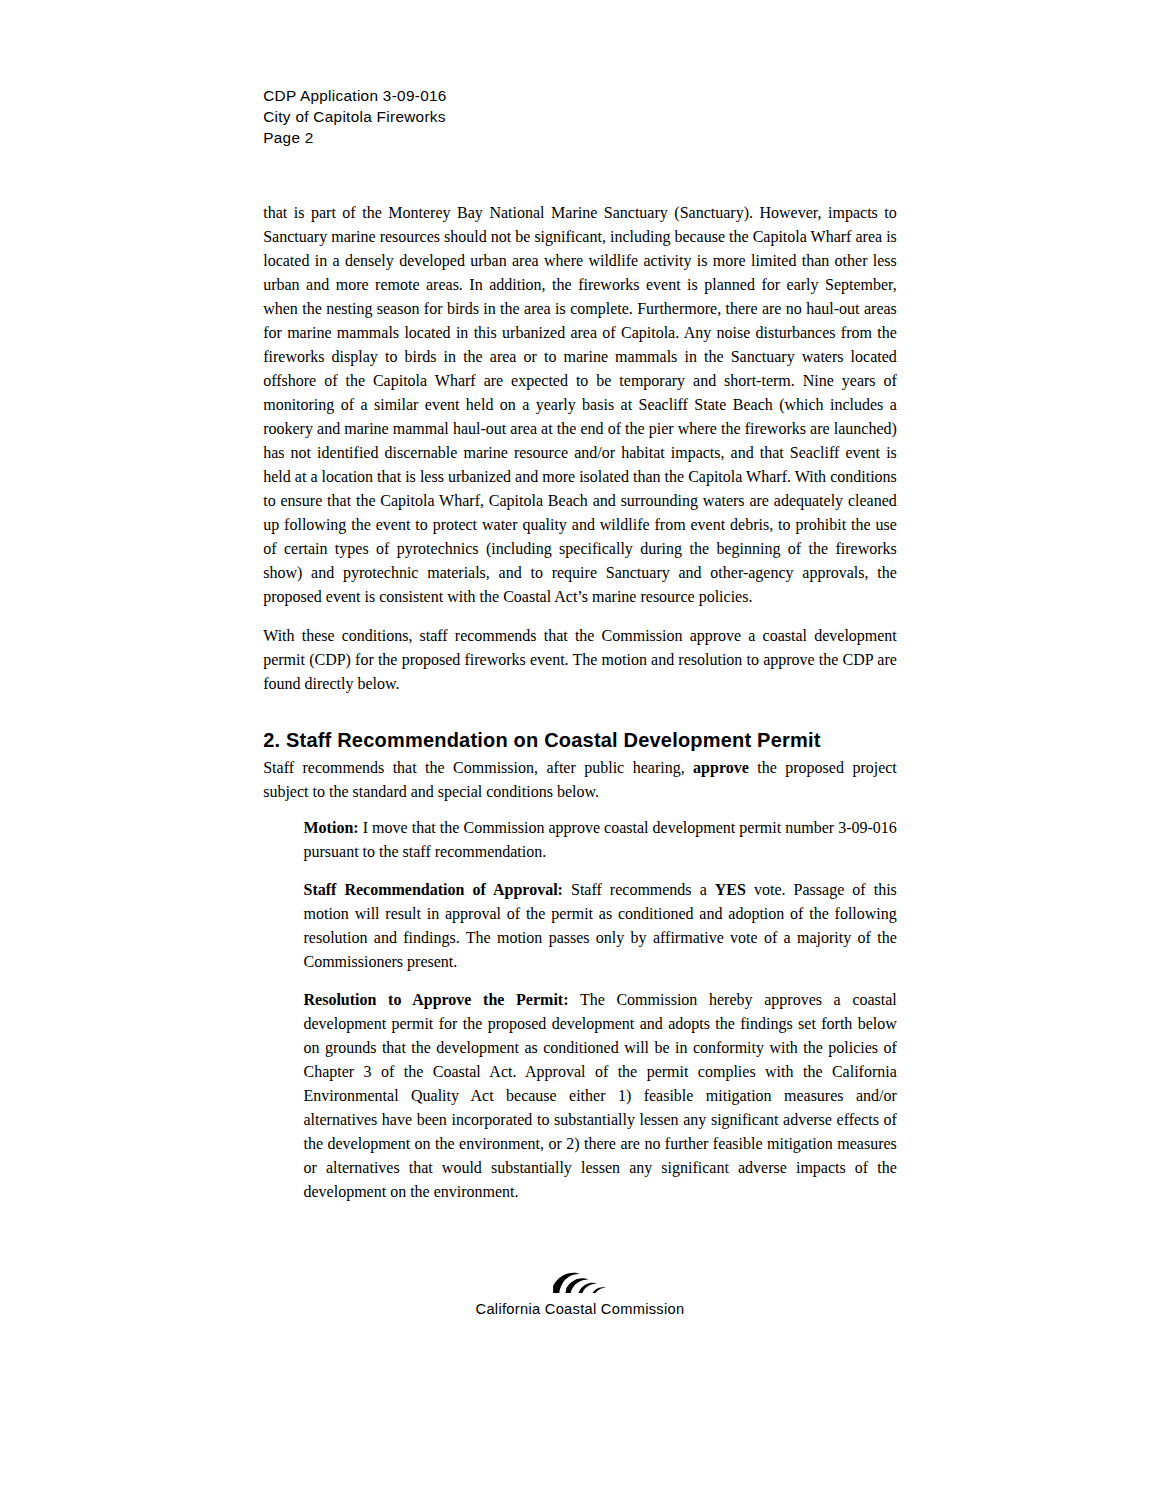CDP Application 3-09-016
City of Capitola Fireworks
Page 2
that is part of the Monterey Bay National Marine Sanctuary (Sanctuary). However, impacts to Sanctuary marine resources should not be significant, including because the Capitola Wharf area is located in a densely developed urban area where wildlife activity is more limited than other less urban and more remote areas. In addition, the fireworks event is planned for early September, when the nesting season for birds in the area is complete. Furthermore, there are no haul-out areas for marine mammals located in this urbanized area of Capitola. Any noise disturbances from the fireworks display to birds in the area or to marine mammals in the Sanctuary waters located offshore of the Capitola Wharf are expected to be temporary and short-term. Nine years of monitoring of a similar event held on a yearly basis at Seacliff State Beach (which includes a rookery and marine mammal haul-out area at the end of the pier where the fireworks are launched) has not identified discernable marine resource and/or habitat impacts, and that Seacliff event is held at a location that is less urbanized and more isolated than the Capitola Wharf. With conditions to ensure that the Capitola Wharf, Capitola Beach and surrounding waters are adequately cleaned up following the event to protect water quality and wildlife from event debris, to prohibit the use of certain types of pyrotechnics (including specifically during the beginning of the fireworks show) and pyrotechnic materials, and to require Sanctuary and other-agency approvals, the proposed event is consistent with the Coastal Act’s marine resource policies.
With these conditions, staff recommends that the Commission approve a coastal development permit (CDP) for the proposed fireworks event. The motion and resolution to approve the CDP are found directly below.
2. Staff Recommendation on Coastal Development Permit
Staff recommends that the Commission, after public hearing, approve the proposed project subject to the standard and special conditions below.
Motion: I move that the Commission approve coastal development permit number 3-09-016 pursuant to the staff recommendation.
Staff Recommendation of Approval: Staff recommends a YES vote. Passage of this motion will result in approval of the permit as conditioned and adoption of the following resolution and findings. The motion passes only by affirmative vote of a majority of the Commissioners present.
Resolution to Approve the Permit: The Commission hereby approves a coastal development permit for the proposed development and adopts the findings set forth below on grounds that the development as conditioned will be in conformity with the policies of Chapter 3 of the Coastal Act. Approval of the permit complies with the California Environmental Quality Act because either 1) feasible mitigation measures and/or alternatives have been incorporated to substantially lessen any significant adverse effects of the development on the environment, or 2) there are no further feasible mitigation measures or alternatives that would substantially lessen any significant adverse impacts of the development on the environment.
California Coastal Commission